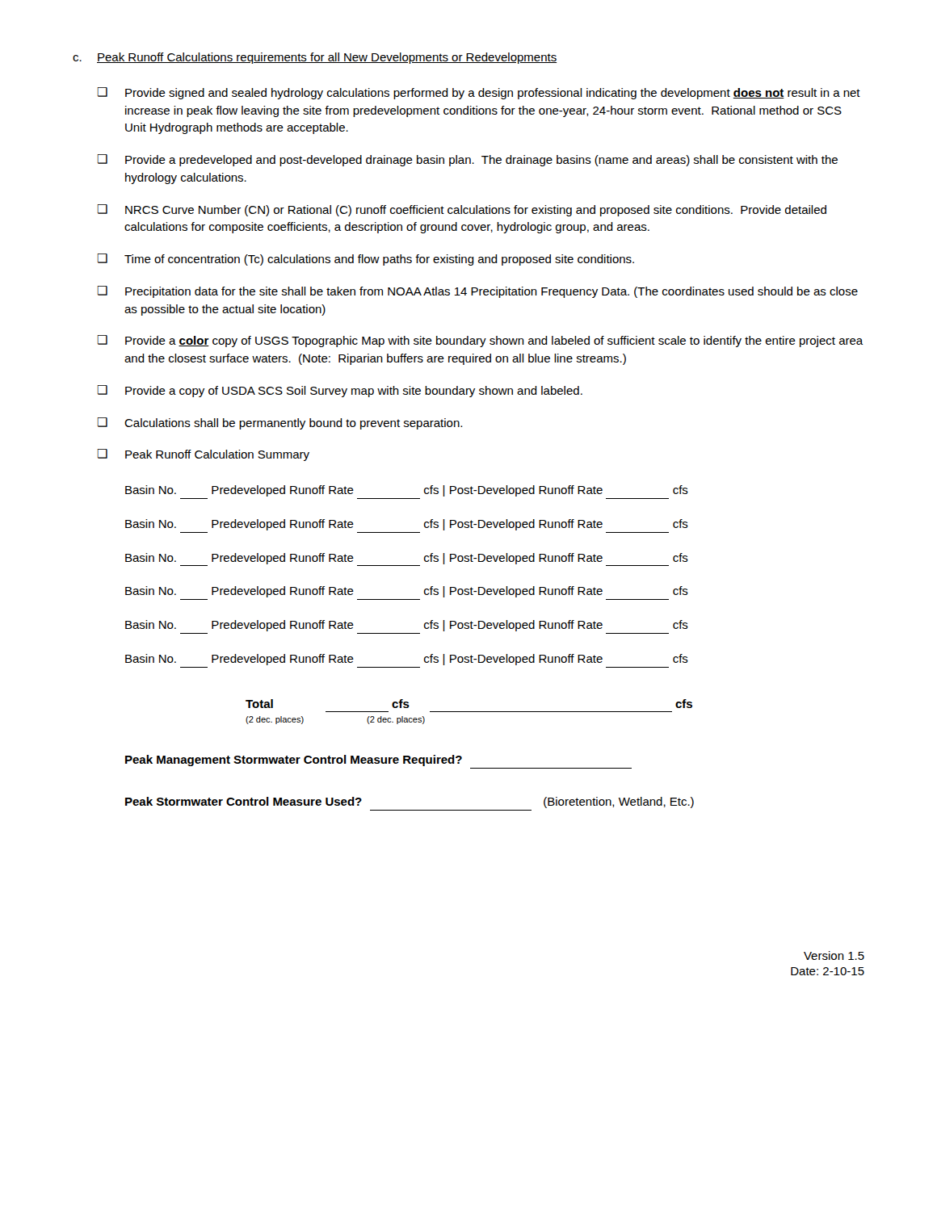c. Peak Runoff Calculations requirements for all New Developments or Redevelopments
Provide signed and sealed hydrology calculations performed by a design professional indicating the development does not result in a net increase in peak flow leaving the site from predevelopment conditions for the one-year, 24-hour storm event. Rational method or SCS Unit Hydrograph methods are acceptable.
Provide a predeveloped and post-developed drainage basin plan. The drainage basins (name and areas) shall be consistent with the hydrology calculations.
NRCS Curve Number (CN) or Rational (C) runoff coefficient calculations for existing and proposed site conditions. Provide detailed calculations for composite coefficients, a description of ground cover, hydrologic group, and areas.
Time of concentration (Tc) calculations and flow paths for existing and proposed site conditions.
Precipitation data for the site shall be taken from NOAA Atlas 14 Precipitation Frequency Data. (The coordinates used should be as close as possible to the actual site location)
Provide a color copy of USGS Topographic Map with site boundary shown and labeled of sufficient scale to identify the entire project area and the closest surface waters. (Note: Riparian buffers are required on all blue line streams.)
Provide a copy of USDA SCS Soil Survey map with site boundary shown and labeled.
Calculations shall be permanently bound to prevent separation.
Peak Runoff Calculation Summary
Basin No. Predeveloped Runoff Rate cfs | Post-Developed Runoff Rate cfs
Basin No. Predeveloped Runoff Rate cfs | Post-Developed Runoff Rate cfs
Basin No. Predeveloped Runoff Rate cfs | Post-Developed Runoff Rate cfs
Basin No. Predeveloped Runoff Rate cfs | Post-Developed Runoff Rate cfs
Basin No. Predeveloped Runoff Rate cfs | Post-Developed Runoff Rate cfs
Basin No. Predeveloped Runoff Rate cfs | Post-Developed Runoff Rate cfs
Total cfs cfs
(2 dec. places)(2 dec. places)
Peak Management Stormwater Control Measure Required?
Peak Stormwater Control Measure Used? (Bioretention, Wetland, Etc.)
Version 1.5
Date: 2-10-15